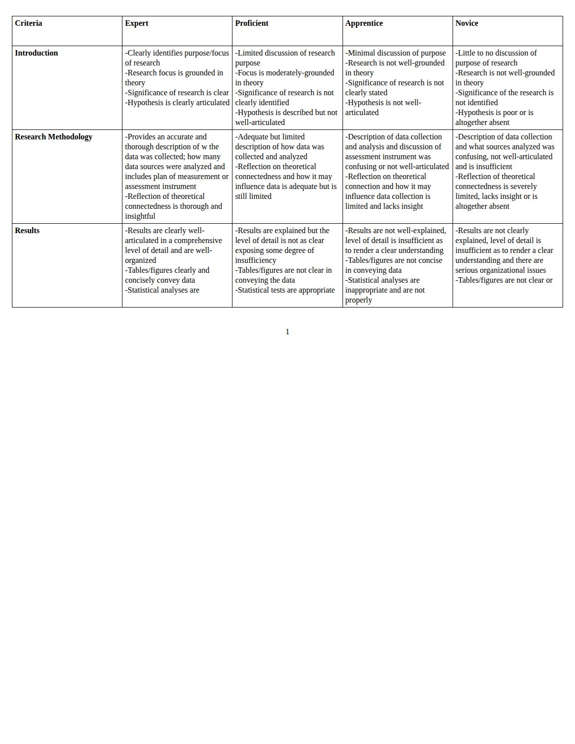| Criteria | Expert | Proficient | Apprentice | Novice |
| --- | --- | --- | --- | --- |
| Introduction | -Clearly identifies purpose/focus of research -Research focus is grounded in theory -Significance of research is clear -Hypothesis is clearly articulated | -Limited discussion of research purpose -Focus is moderately-grounded in theory -Significance of research is not clearly identified -Hypothesis is described but not well-articulated | -Minimal discussion of purpose -Research is not well-grounded in theory -Significance of research is not clearly stated -Hypothesis is not well-articulated | -Little to no discussion of purpose of research -Research is not well-grounded in theory -Significance of the research is not identified -Hypothesis is poor or is altogether absent |
| Research Methodology | -Provides an accurate and thorough description of w the data was collected; how many data sources were analyzed and includes plan of measurement or assessment instrument -Reflection of theoretical connectedness is thorough and insightful | -Adequate but limited description of how data was collected and analyzed -Reflection on theoretical connectedness and how it may influence data is adequate but is still limited | -Description of data collection and analysis and discussion of assessment instrument was confusing or not well-articulated -Reflection on theoretical connection and how it may influence data collection is limited and lacks insight | -Description of data collection and what sources analyzed was confusing, not well-articulated and is insufficient -Reflection of theoretical connectedness is severely limited, lacks insight or is altogether absent |
| Results | -Results are clearly well-articulated in a comprehensive level of detail and are well-organized -Tables/figures clearly and concisely convey data -Statistical analyses are | -Results are explained but the level of detail is not as clear exposing some degree of insufficiency -Tables/figures are not clear in conveying the data -Statistical tests are appropriate | -Results are not well-explained, level of detail is insufficient as to render a clear understanding -Tables/figures are not concise in conveying data -Statistical analyses are inappropriate and are not properly | -Results are not clearly explained, level of detail is insufficient as to render a clear understanding and there are serious organizational issues -Tables/figures are not clear or |
1